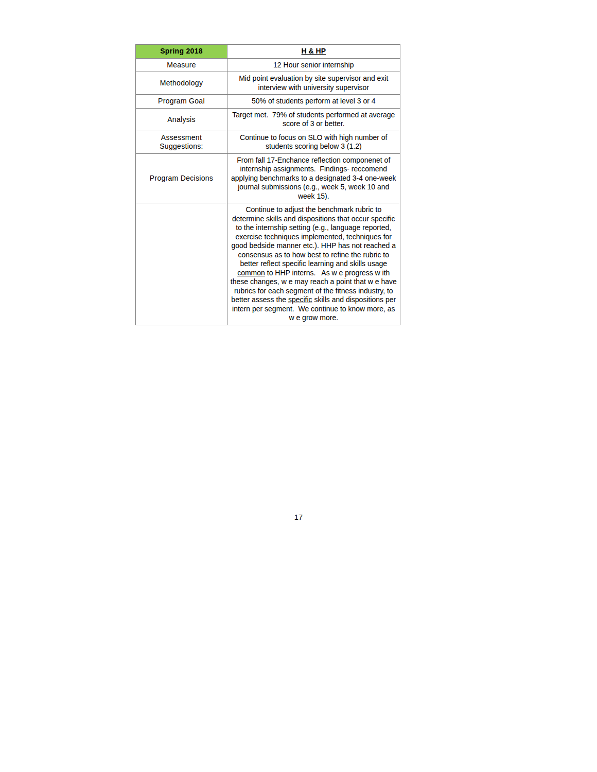| Spring 2018 | H & HP |
| Measure | 12 Hour senior internship |
| Methodology | Mid point evaluation by site supervisor and exit interview with university supervisor |
| Program Goal | 50% of students perform at level 3 or 4 |
| Analysis | Target met. 79% of students performed at average score of 3 or better. |
| Assessment Suggestions: | Continue to focus on SLO with high number of students scoring below 3 (1.2) |
| Program Decisions | From fall 17-Enchance reflection componenet of internship assignments. Findings- reccomend applying benchmarks to a designated 3-4 one-week journal submissions (e.g., week 5, week 10 and week 15). |
| | Continue to adjust the benchmark rubric to determine skills and dispositions that occur specific to the internship setting (e.g., language reported, exercise techniques implemented, techniques for good bedside manner etc.). HHP has not reached a consensus as to how best to refine the rubric to better reflect specific learning and skills usage common to HHP interns. As w e progress w ith these changes, w e may reach a point that w e have rubrics for each segment of the fitness industry, to better assess the specific skills and dispositions per intern per segment. We continue to know more, as w e grow more. |
17